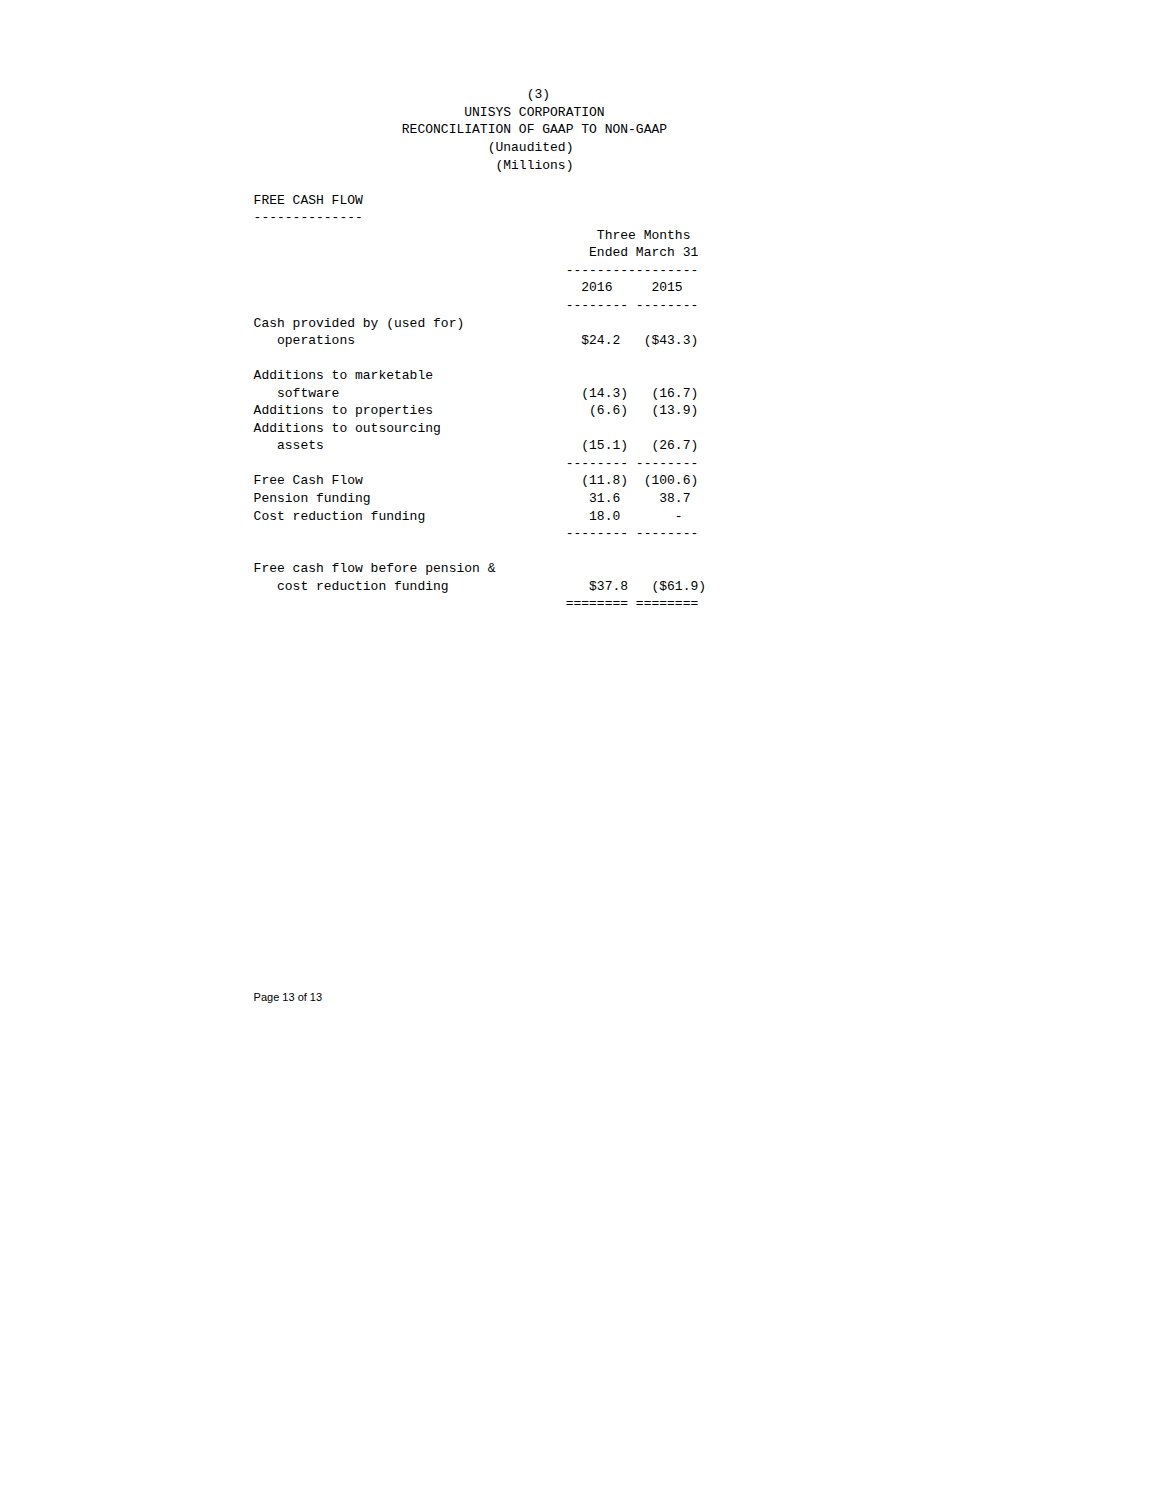(3)
                           UNISYS CORPORATION
                   RECONCILIATION OF GAAP TO NON-GAAP
                              (Unaudited)
                               (Millions)

FREE CASH FLOW
--------------
                                            Three Months
                                           Ended March 31
                                        -----------------
                                          2016     2015
                                        -------- --------
Cash provided by (used for)
   operations                             $24.2   ($43.3)

Additions to marketable
   software                               (14.3)   (16.7)
Additions to properties                    (6.6)   (13.9)
Additions to outsourcing
   assets                                 (15.1)   (26.7)
                                        -------- --------
Free Cash Flow                            (11.8)  (100.6)
Pension funding                            31.6     38.7
Cost reduction funding                     18.0       -
                                        -------- --------

Free cash flow before pension &
   cost reduction funding                  $37.8   ($61.9)
                                        ======== ========
Page 13 of 13